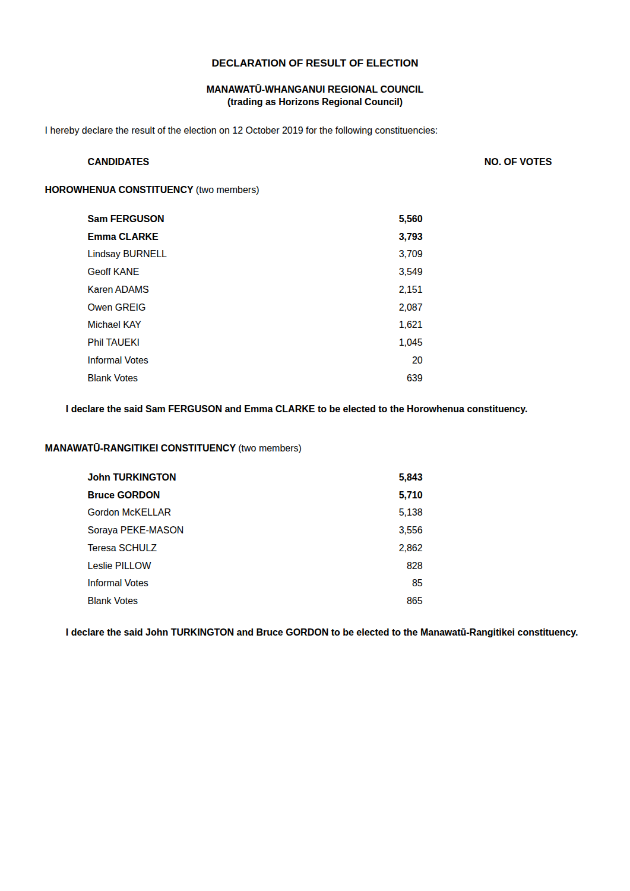DECLARATION OF RESULT OF ELECTION
MANAWATŪ-WHANGANUI REGIONAL COUNCIL
(trading as Horizons Regional Council)
I hereby declare the result of the election on 12 October 2019 for the following constituencies:
CANDIDATES NO. OF VOTES
HOROWHENUA CONSTITUENCY (two members)
| Sam FERGUSON | 5,560 |
| Emma CLARKE | 3,793 |
| Lindsay BURNELL | 3,709 |
| Geoff KANE | 3,549 |
| Karen ADAMS | 2,151 |
| Owen GREIG | 2,087 |
| Michael KAY | 1,621 |
| Phil TAUEKI | 1,045 |
| Informal Votes | 20 |
| Blank Votes | 639 |
I declare the said Sam FERGUSON and Emma CLARKE to be elected to the Horowhenua constituency.
MANAWATŪ-RANGITIKEI CONSTITUENCY (two members)
| John TURKINGTON | 5,843 |
| Bruce GORDON | 5,710 |
| Gordon McKELLAR | 5,138 |
| Soraya PEKE-MASON | 3,556 |
| Teresa SCHULZ | 2,862 |
| Leslie PILLOW | 828 |
| Informal Votes | 85 |
| Blank Votes | 865 |
I declare the said John TURKINGTON and Bruce GORDON to be elected to the Manawatū-Rangitikei constituency.